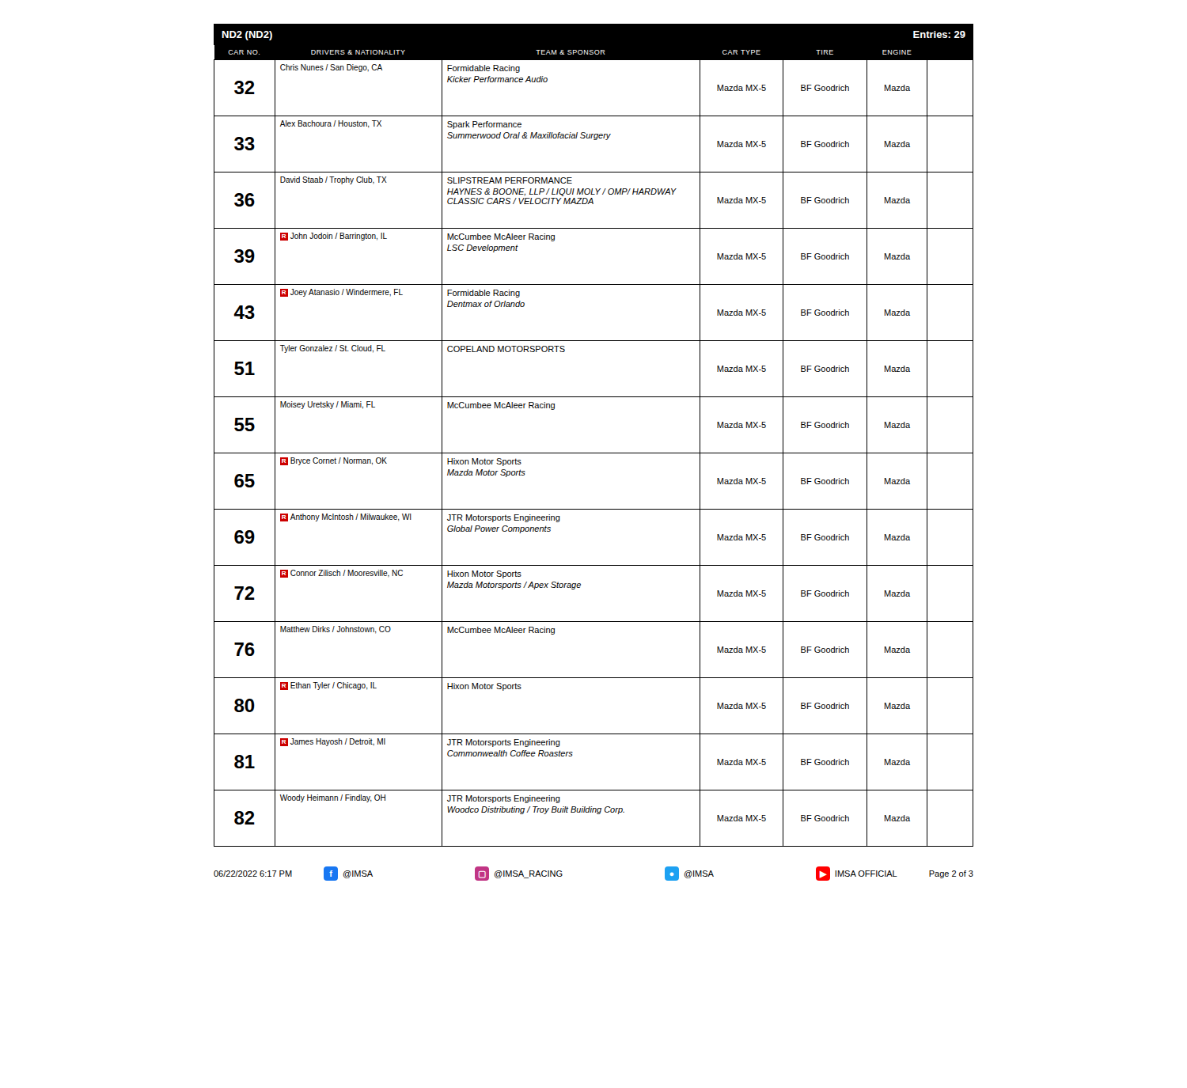ND2 (ND2) Entries: 29
| CAR NO. | DRIVERS & NATIONALITY | TEAM & SPONSOR | CAR TYPE | TIRE | ENGINE | |
| --- | --- | --- | --- | --- | --- | --- |
| 32 | Chris Nunes / San Diego, CA | Formidable Racing Kicker Performance Audio | Mazda MX-5 | BF Goodrich | Mazda | |
| 33 | Alex Bachoura / Houston, TX | Spark Performance Summerwood Oral & Maxillofacial Surgery | Mazda MX-5 | BF Goodrich | Mazda | |
| 36 | David Staab / Trophy Club, TX | SLIPSTREAM PERFORMANCE HAYNES & BOONE, LLP / LIQUI MOLY / OMP/ HARDWAY CLASSIC CARS / VELOCITY MAZDA | Mazda MX-5 | BF Goodrich | Mazda | |
| 39 | R John Jodoin / Barrington, IL | McCumbee McAleer Racing LSC Development | Mazda MX-5 | BF Goodrich | Mazda | |
| 43 | R Joey Atanasio / Windermere, FL | Formidable Racing Dentmax of Orlando | Mazda MX-5 | BF Goodrich | Mazda | |
| 51 | Tyler Gonzalez / St. Cloud, FL | COPELAND MOTORSPORTS | Mazda MX-5 | BF Goodrich | Mazda | |
| 55 | Moisey Uretsky / Miami, FL | McCumbee McAleer Racing | Mazda MX-5 | BF Goodrich | Mazda | |
| 65 | R Bryce Cornet / Norman, OK | Hixon Motor Sports Mazda Motor Sports | Mazda MX-5 | BF Goodrich | Mazda | |
| 69 | R Anthony McIntosh / Milwaukee, WI | JTR Motorsports Engineering Global Power Components | Mazda MX-5 | BF Goodrich | Mazda | |
| 72 | R Connor Zilisch / Mooresville, NC | Hixon Motor Sports Mazda Motorsports / Apex Storage | Mazda MX-5 | BF Goodrich | Mazda | |
| 76 | Matthew Dirks / Johnstown, CO | McCumbee McAleer Racing | Mazda MX-5 | BF Goodrich | Mazda | |
| 80 | R Ethan Tyler / Chicago, IL | Hixon Motor Sports | Mazda MX-5 | BF Goodrich | Mazda | |
| 81 | R James Hayosh / Detroit, MI | JTR Motorsports Engineering Commonwealth Coffee Roasters | Mazda MX-5 | BF Goodrich | Mazda | |
| 82 | Woody Heimann / Findlay, OH | JTR Motorsports Engineering Woodco Distributing / Troy Built Building Corp. | Mazda MX-5 | BF Goodrich | Mazda | |
06/22/2022 6:17 PM f@IMSA
▢@IMSA_RACING
●@IMSA
▶IMSA OFFICIAL Page 2 of 3